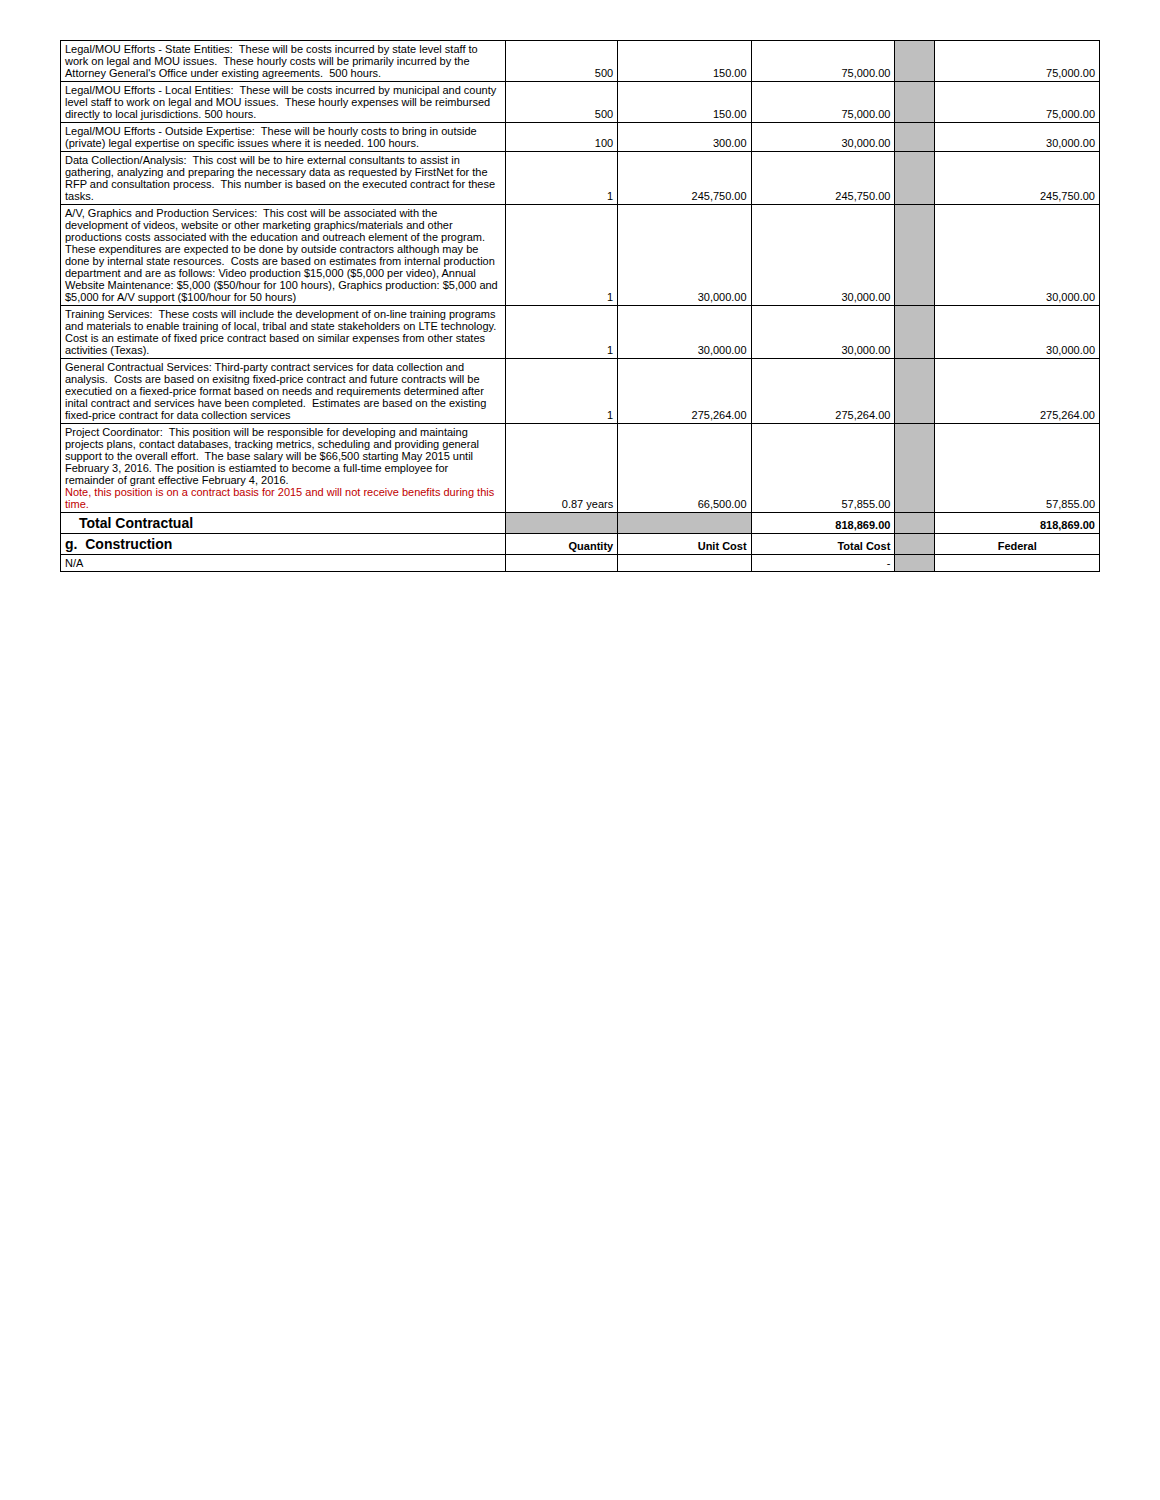| Legal/MOU Efforts - State Entities: These will be costs incurred by state level staff to work on legal and MOU issues. These hourly costs will be primarily incurred by the Attorney General's Office under existing agreements. 500 hours. | 500 | 150.00 | 75,000.00 | | 75,000.00 |
| Legal/MOU Efforts - Local Entities: These will be costs incurred by municipal and county level staff to work on legal and MOU issues. These hourly expenses will be reimbursed directly to local jurisdictions. 500 hours. | 500 | 150.00 | 75,000.00 | | 75,000.00 |
| Legal/MOU Efforts - Outside Expertise: These will be hourly costs to bring in outside (private) legal expertise on specific issues where it is needed. 100 hours. | 100 | 300.00 | 30,000.00 | | 30,000.00 |
| Data Collection/Analysis: This cost will be to hire external consultants to assist in gathering, analyzing and preparing the necessary data as requested by FirstNet for the RFP and consultation process. This number is based on the executed contract for these tasks. | 1 | 245,750.00 | 245,750.00 | | 245,750.00 |
| A/V, Graphics and Production Services: This cost will be associated with the development of videos, website or other marketing graphics/materials and other productions costs associated with the education and outreach element of the program. These expenditures are expected to be done by outside contractors although may be done by internal state resources. Costs are based on estimates from internal production department and are as follows: Video production $15,000 ($5,000 per video), Annual Website Maintenance: $5,000 ($50/hour for 100 hours), Graphics production: $5,000 and $5,000 for A/V support ($100/hour for 50 hours) | 1 | 30,000.00 | 30,000.00 | | 30,000.00 |
| Training Services: These costs will include the development of on-line training programs and materials to enable training of local, tribal and state stakeholders on LTE technology. Cost is an estimate of fixed price contract based on similar expenses from other states activities (Texas). | 1 | 30,000.00 | 30,000.00 | | 30,000.00 |
| General Contractual Services: Third-party contract services for data collection and analysis. Costs are based on exisitng fixed-price contract and future contracts will be executied on a fiexed-price format based on needs and requirements determined after inital contract and services have been completed. Estimates are based on the existing fixed-price contract for data collection services | 1 | 275,264.00 | 275,264.00 | | 275,264.00 |
| Project Coordinator: This position will be responsible for developing and maintaing projects plans, contact databases, tracking metrics, scheduling and providing general support to the overall effort. The base salary will be $66,500 starting May 2015 until February 3, 2016. The position is estiamted to become a full-time employee for remainder of grant effective February 4, 2016. Note, this position is on a contract basis for 2015 and will not receive benefits during this time. | 0.87 years | 66,500.00 | 57,855.00 | | 57,855.00 |
| Total Contractual | | | 818,869.00 | | 818,869.00 |
| g. Construction | Quantity | Unit Cost | Total Cost | | Federal |
| N/A | | | - | | |